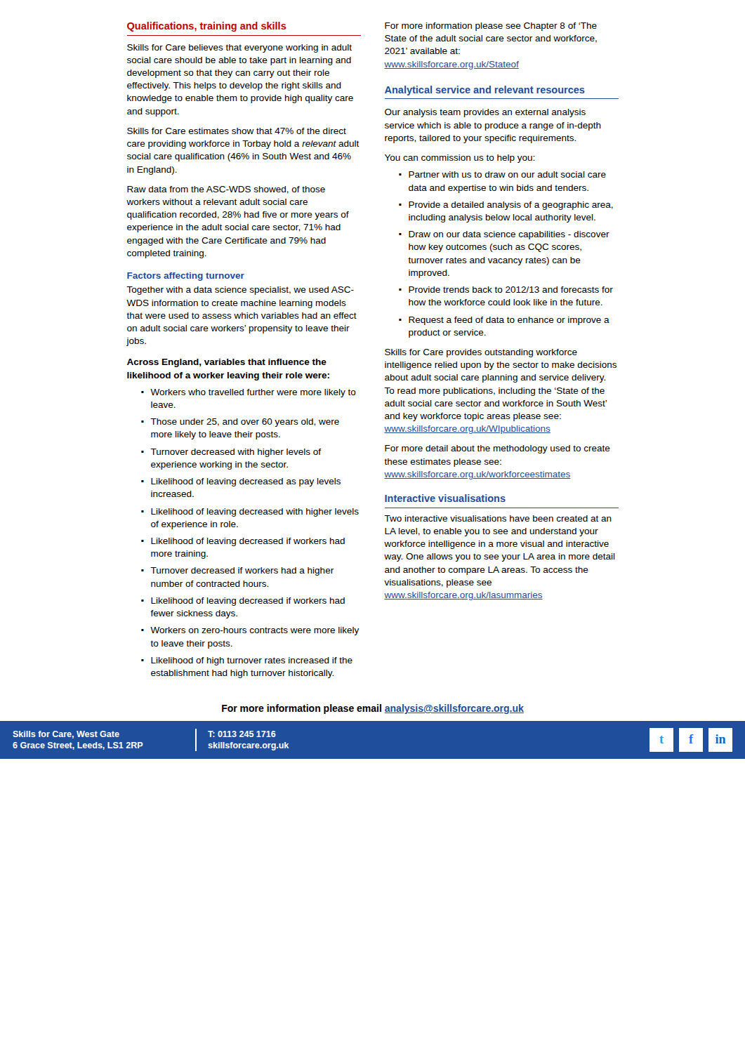Qualifications, training and skills
Skills for Care believes that everyone working in adult social care should be able to take part in learning and development so that they can carry out their role effectively. This helps to develop the right skills and knowledge to enable them to provide high quality care and support.
Skills for Care estimates show that 47% of the direct care providing workforce in Torbay hold a relevant adult social care qualification (46% in South West and 46% in England).
Raw data from the ASC-WDS showed, of those workers without a relevant adult social care qualification recorded, 28% had five or more years of experience in the adult social care sector, 71% had engaged with the Care Certificate and 79% had completed training.
Factors affecting turnover
Together with a data science specialist, we used ASC-WDS information to create machine learning models that were used to assess which variables had an effect on adult social care workers’ propensity to leave their jobs.
Across England, variables that influence the likelihood of a worker leaving their role were:
Workers who travelled further were more likely to leave.
Those under 25, and over 60 years old, were more likely to leave their posts.
Turnover decreased with higher levels of experience working in the sector.
Likelihood of leaving decreased as pay levels increased.
Likelihood of leaving decreased with higher levels of experience in role.
Likelihood of leaving decreased if workers had more training.
Turnover decreased if workers had a higher number of contracted hours.
Likelihood of leaving decreased if workers had fewer sickness days.
Workers on zero-hours contracts were more likely to leave their posts.
Likelihood of high turnover rates increased if the establishment had high turnover historically.
For more information please see Chapter 8 of ‘The State of the adult social care sector and workforce, 2021’ available at:
www.skillsforcare.org.uk/Stateof
Analytical service and relevant resources
Our analysis team provides an external analysis service which is able to produce a range of in-depth reports, tailored to your specific requirements.
You can commission us to help you:
Partner with us to draw on our adult social care data and expertise to win bids and tenders.
Provide a detailed analysis of a geographic area, including analysis below local authority level.
Draw on our data science capabilities - discover how key outcomes (such as CQC scores, turnover rates and vacancy rates) can be improved.
Provide trends back to 2012/13 and forecasts for how the workforce could look like in the future.
Request a feed of data to enhance or improve a product or service.
Skills for Care provides outstanding workforce intelligence relied upon by the sector to make decisions about adult social care planning and service delivery. To read more publications, including the ‘State of the adult social care sector and workforce in South West’ and key workforce topic areas please see:
www.skillsforcare.org.uk/WIpublications
For more detail about the methodology used to create these estimates please see:
www.skillsforcare.org.uk/workforceestimates
Interactive visualisations
Two interactive visualisations have been created at an LA level, to enable you to see and understand your workforce intelligence in a more visual and interactive way. One allows you to see your LA area in more detail and another to compare LA areas. To access the visualisations, please see
www.skillsforcare.org.uk/lasummaries
For more information please email analysis@skillsforcare.org.uk
Skills for Care, West Gate
6 Grace Street, Leeds, LS1 2RP
T: 0113 245 1716
skillsforcare.org.uk
t
f
in